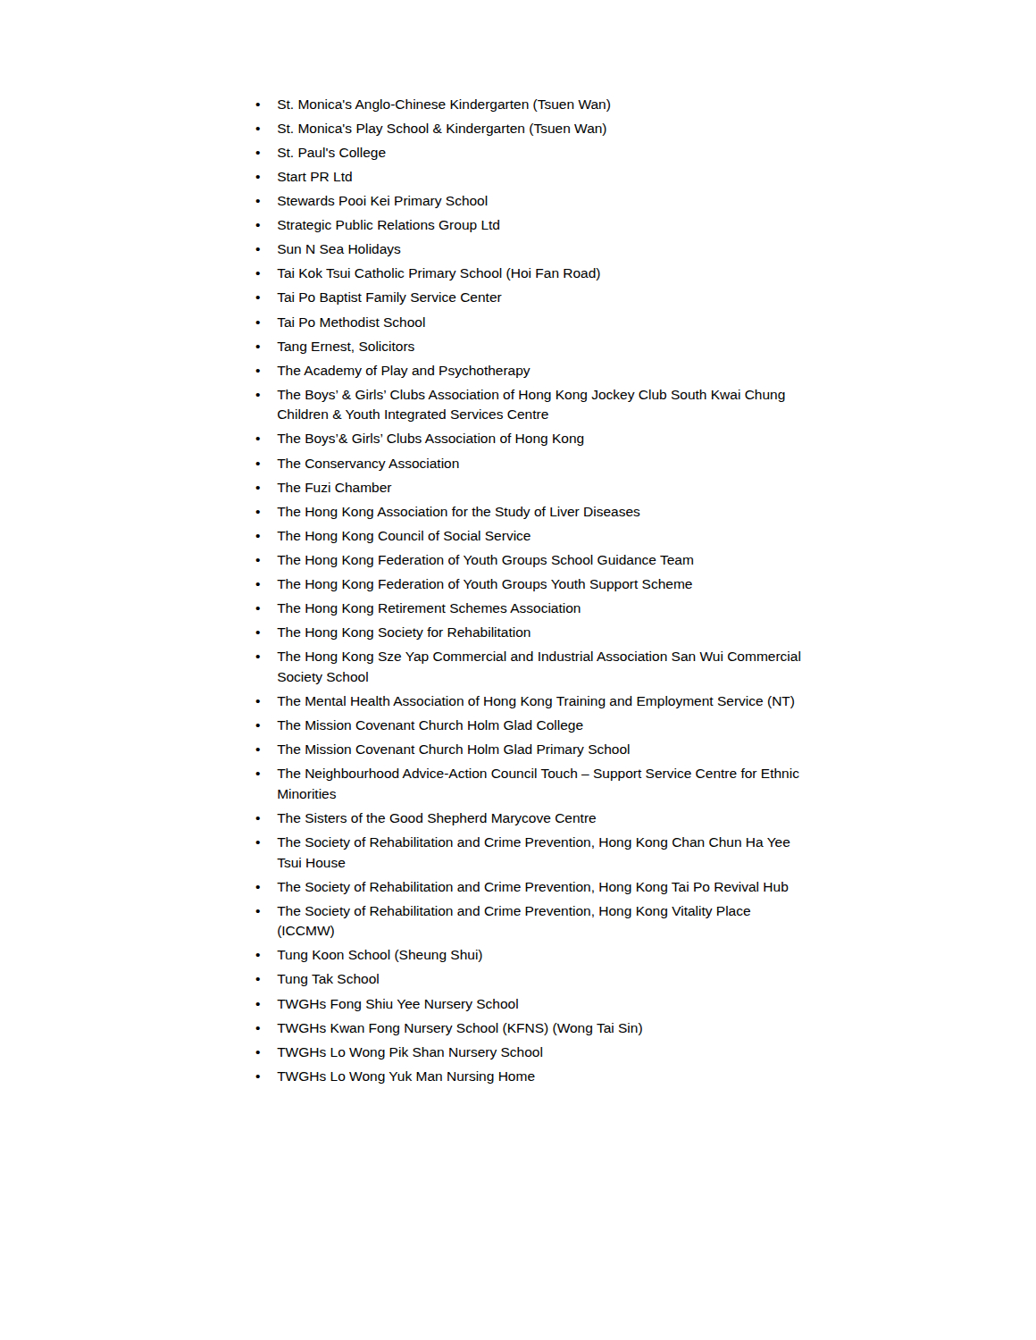St. Monica's Anglo-Chinese Kindergarten (Tsuen Wan)
St. Monica's Play School & Kindergarten (Tsuen Wan)
St. Paul's College
Start PR Ltd
Stewards Pooi Kei Primary School
Strategic Public Relations Group Ltd
Sun N Sea Holidays
Tai Kok Tsui Catholic Primary School (Hoi Fan Road)
Tai Po Baptist Family Service Center
Tai Po Methodist School
Tang Ernest, Solicitors
The Academy of Play and Psychotherapy
The Boys’ & Girls’ Clubs Association of Hong Kong Jockey Club South Kwai Chung Children & Youth Integrated Services Centre
The Boys’& Girls’ Clubs Association of Hong Kong
The Conservancy Association
The Fuzi Chamber
The Hong Kong Association for the Study of Liver Diseases
The Hong Kong Council of Social Service
The Hong Kong Federation of Youth Groups School Guidance Team
The Hong Kong Federation of Youth Groups Youth Support Scheme
The Hong Kong Retirement Schemes Association
The Hong Kong Society for Rehabilitation
The Hong Kong Sze Yap Commercial and Industrial Association San Wui Commercial Society School
The Mental Health Association of Hong Kong Training and Employment Service (NT)
The Mission Covenant Church Holm Glad College
The Mission Covenant Church Holm Glad Primary School
The Neighbourhood Advice-Action Council Touch – Support Service Centre for Ethnic Minorities
The Sisters of the Good Shepherd Marycove Centre
The Society of Rehabilitation and Crime Prevention, Hong Kong Chan Chun Ha Yee Tsui House
The Society of Rehabilitation and Crime Prevention, Hong Kong Tai Po Revival Hub
The Society of Rehabilitation and Crime Prevention, Hong Kong Vitality Place (ICCMW)
Tung Koon School (Sheung Shui)
Tung Tak School
TWGHs Fong Shiu Yee Nursery School
TWGHs Kwan Fong Nursery School (KFNS) (Wong Tai Sin)
TWGHs Lo Wong Pik Shan Nursery School
TWGHs Lo Wong Yuk Man Nursing Home